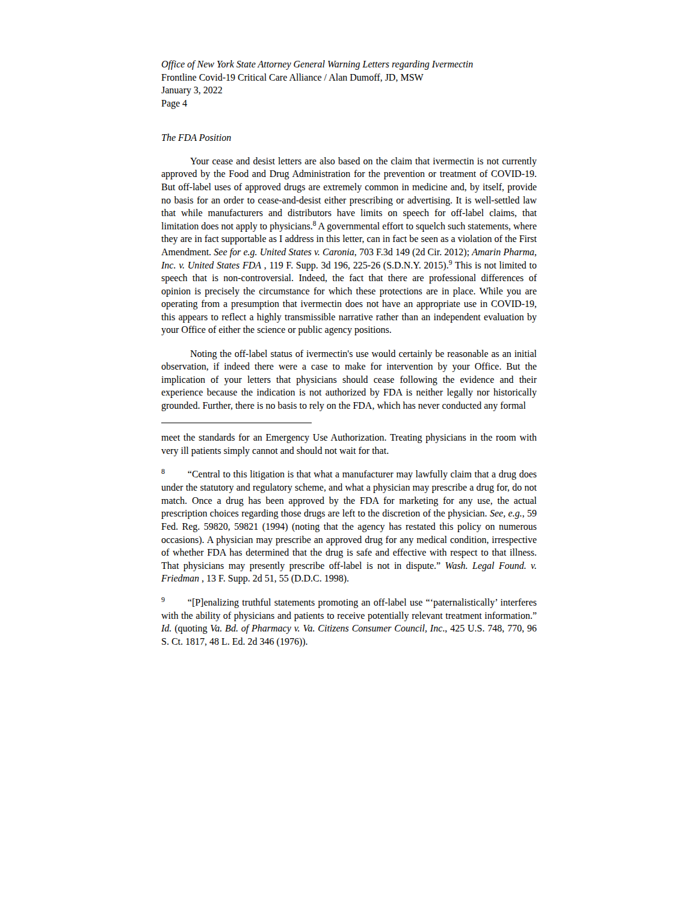Office of New York State Attorney General Warning Letters regarding Ivermectin
Frontline Covid-19 Critical Care Alliance / Alan Dumoff, JD, MSW
January 3, 2022
Page 4
The FDA Position
Your cease and desist letters are also based on the claim that ivermectin is not currently approved by the Food and Drug Administration for the prevention or treatment of COVID-19. But off-label uses of approved drugs are extremely common in medicine and, by itself, provide no basis for an order to cease-and-desist either prescribing or advertising. It is well-settled law that while manufacturers and distributors have limits on speech for off-label claims, that limitation does not apply to physicians.8 A governmental effort to squelch such statements, where they are in fact supportable as I address in this letter, can in fact be seen as a violation of the First Amendment. See for e.g. United States v. Caronia, 703 F.3d 149 (2d Cir. 2012); Amarin Pharma, Inc. v. United States FDA , 119 F. Supp. 3d 196, 225-26 (S.D.N.Y. 2015).9 This is not limited to speech that is non-controversial. Indeed, the fact that there are professional differences of opinion is precisely the circumstance for which these protections are in place. While you are operating from a presumption that ivermectin does not have an appropriate use in COVID-19, this appears to reflect a highly transmissible narrative rather than an independent evaluation by your Office of either the science or public agency positions.
Noting the off-label status of ivermectin's use would certainly be reasonable as an initial observation, if indeed there were a case to make for intervention by your Office. But the implication of your letters that physicians should cease following the evidence and their experience because the indication is not authorized by FDA is neither legally nor historically grounded. Further, there is no basis to rely on the FDA, which has never conducted any formal
meet the standards for an Emergency Use Authorization. Treating physicians in the room with very ill patients simply cannot and should not wait for that.
8 “Central to this litigation is that what a manufacturer may lawfully claim that a drug does under the statutory and regulatory scheme, and what a physician may prescribe a drug for, do not match. Once a drug has been approved by the FDA for marketing for any use, the actual prescription choices regarding those drugs are left to the discretion of the physician. See, e.g., 59 Fed. Reg. 59820, 59821 (1994) (noting that the agency has restated this policy on numerous occasions). A physician may prescribe an approved drug for any medical condition, irrespective of whether FDA has determined that the drug is safe and effective with respect to that illness. That physicians may presently prescribe off-label is not in dispute.” Wash. Legal Found. v. Friedman , 13 F. Supp. 2d 51, 55 (D.D.C. 1998).
9 “[P]enalizing truthful statements promoting an off-label use “‘paternalistically’ interferes with the ability of physicians and patients to receive potentially relevant treatment information.” Id. (quoting Va. Bd. of Pharmacy v. Va. Citizens Consumer Council, Inc., 425 U.S. 748, 770, 96 S. Ct. 1817, 48 L. Ed. 2d 346 (1976)).